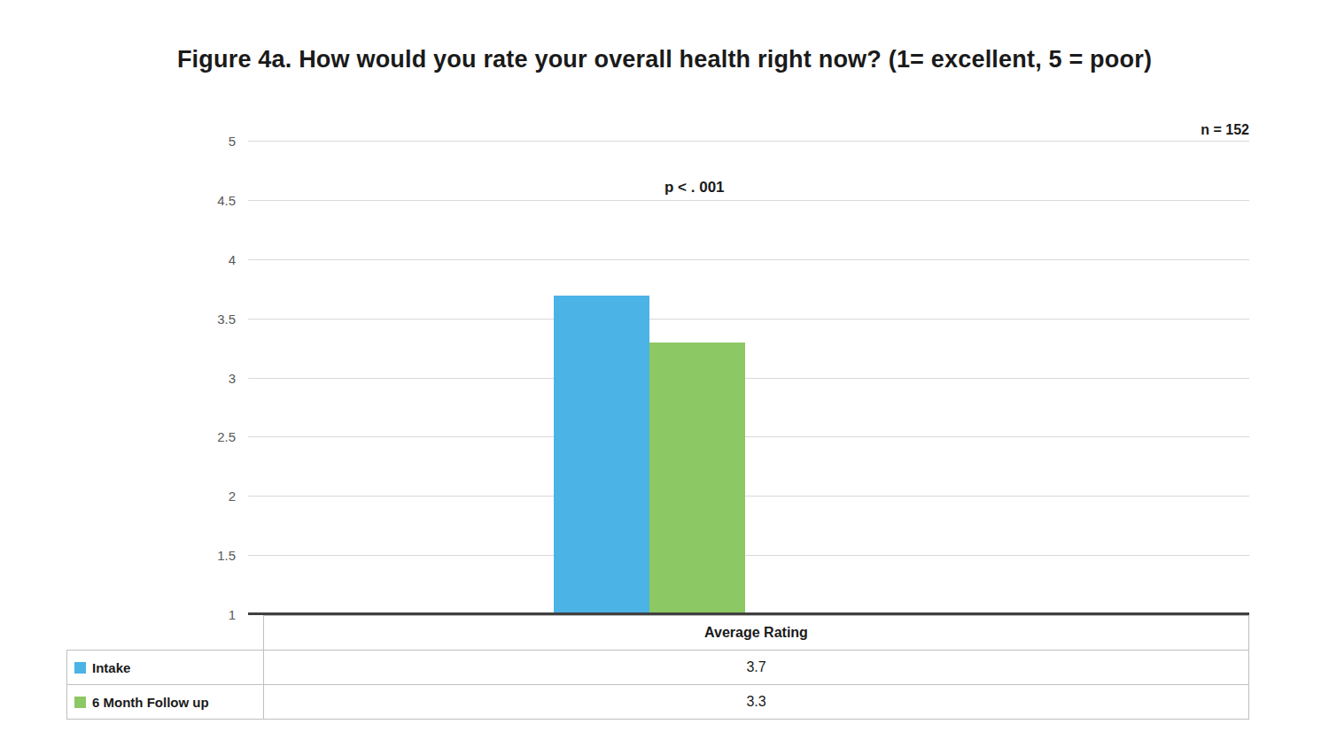Figure 4a. How would you rate your overall health right now? (1= excellent, 5 = poor)
5
4.5
4
3.5
3
2.5
2
1.5
1
n = 152
p < . 001
| | Average Rating |
| Intake | 3.7 |
| 6 Month Follow up | 3.3 |